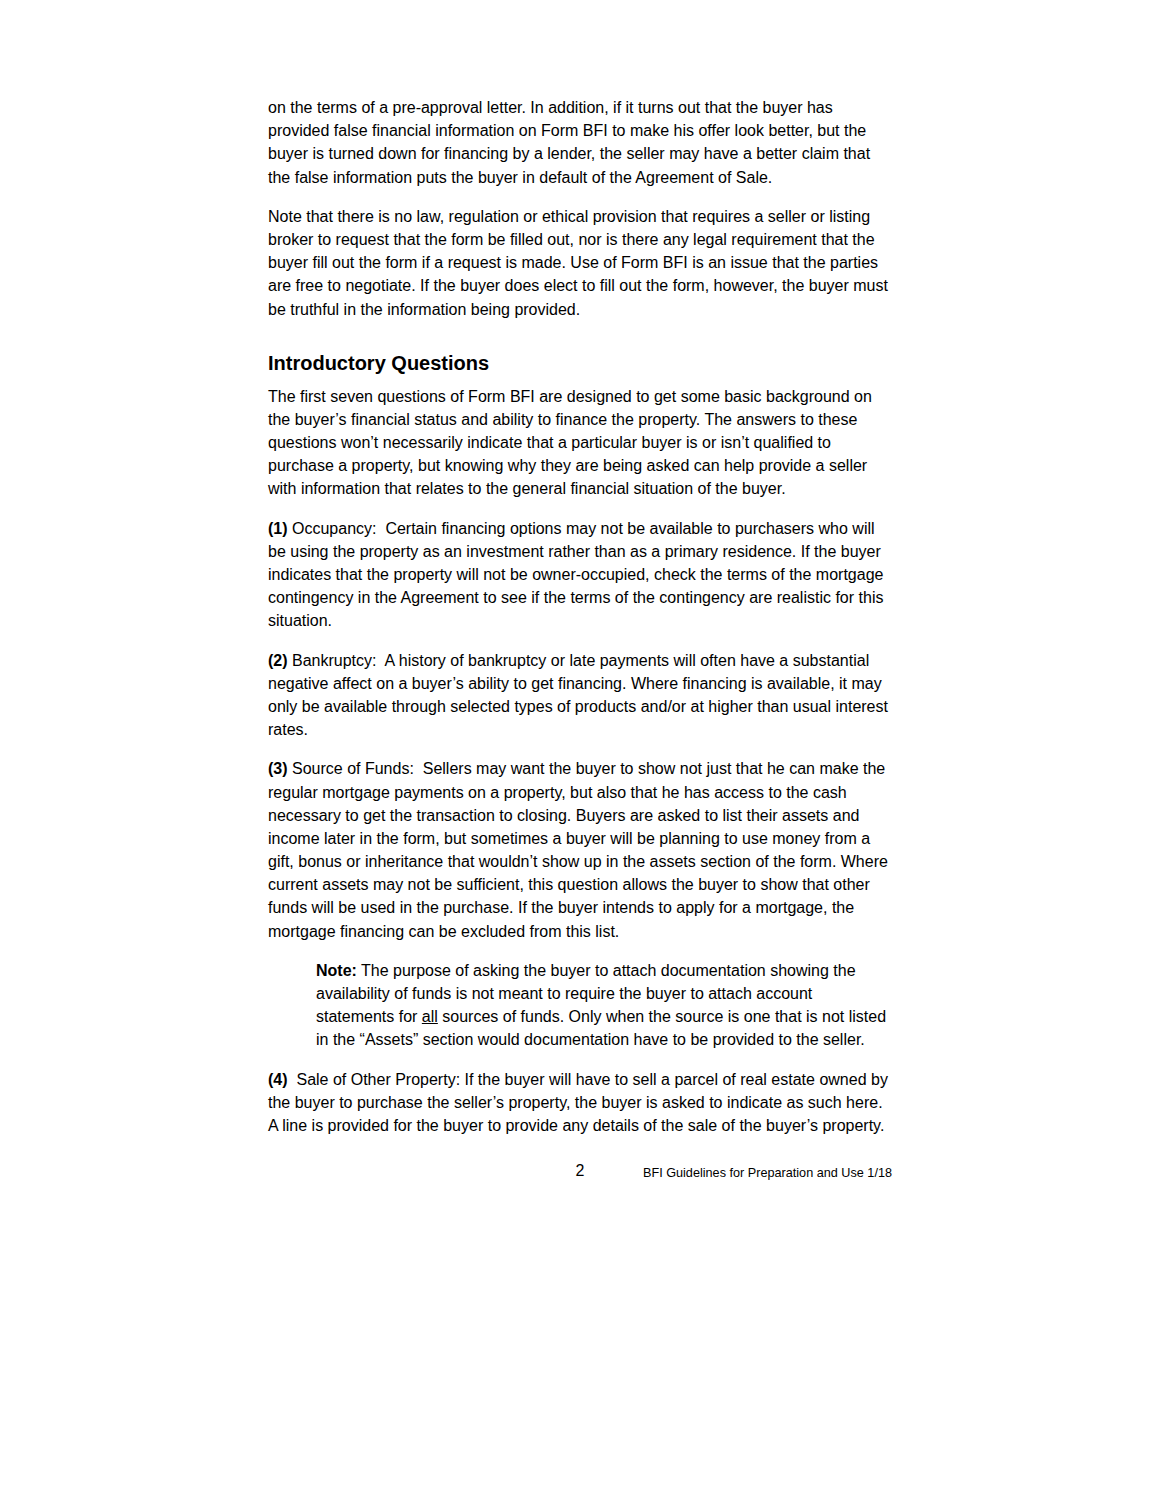on the terms of a pre-approval letter. In addition, if it turns out that the buyer has provided false financial information on Form BFI to make his offer look better, but the buyer is turned down for financing by a lender, the seller may have a better claim that the false information puts the buyer in default of the Agreement of Sale.
Note that there is no law, regulation or ethical provision that requires a seller or listing broker to request that the form be filled out, nor is there any legal requirement that the buyer fill out the form if a request is made. Use of Form BFI is an issue that the parties are free to negotiate. If the buyer does elect to fill out the form, however, the buyer must be truthful in the information being provided.
Introductory Questions
The first seven questions of Form BFI are designed to get some basic background on the buyer’s financial status and ability to finance the property. The answers to these questions won’t necessarily indicate that a particular buyer is or isn’t qualified to purchase a property, but knowing why they are being asked can help provide a seller with information that relates to the general financial situation of the buyer.
(1) Occupancy: Certain financing options may not be available to purchasers who will be using the property as an investment rather than as a primary residence. If the buyer indicates that the property will not be owner-occupied, check the terms of the mortgage contingency in the Agreement to see if the terms of the contingency are realistic for this situation.
(2) Bankruptcy: A history of bankruptcy or late payments will often have a substantial negative affect on a buyer’s ability to get financing. Where financing is available, it may only be available through selected types of products and/or at higher than usual interest rates.
(3) Source of Funds: Sellers may want the buyer to show not just that he can make the regular mortgage payments on a property, but also that he has access to the cash necessary to get the transaction to closing. Buyers are asked to list their assets and income later in the form, but sometimes a buyer will be planning to use money from a gift, bonus or inheritance that wouldn’t show up in the assets section of the form. Where current assets may not be sufficient, this question allows the buyer to show that other funds will be used in the purchase. If the buyer intends to apply for a mortgage, the mortgage financing can be excluded from this list.
Note: The purpose of asking the buyer to attach documentation showing the availability of funds is not meant to require the buyer to attach account statements for all sources of funds. Only when the source is one that is not listed in the “Assets” section would documentation have to be provided to the seller.
(4) Sale of Other Property: If the buyer will have to sell a parcel of real estate owned by the buyer to purchase the seller’s property, the buyer is asked to indicate as such here. A line is provided for the buyer to provide any details of the sale of the buyer’s property.
2
BFI Guidelines for Preparation and Use 1/18